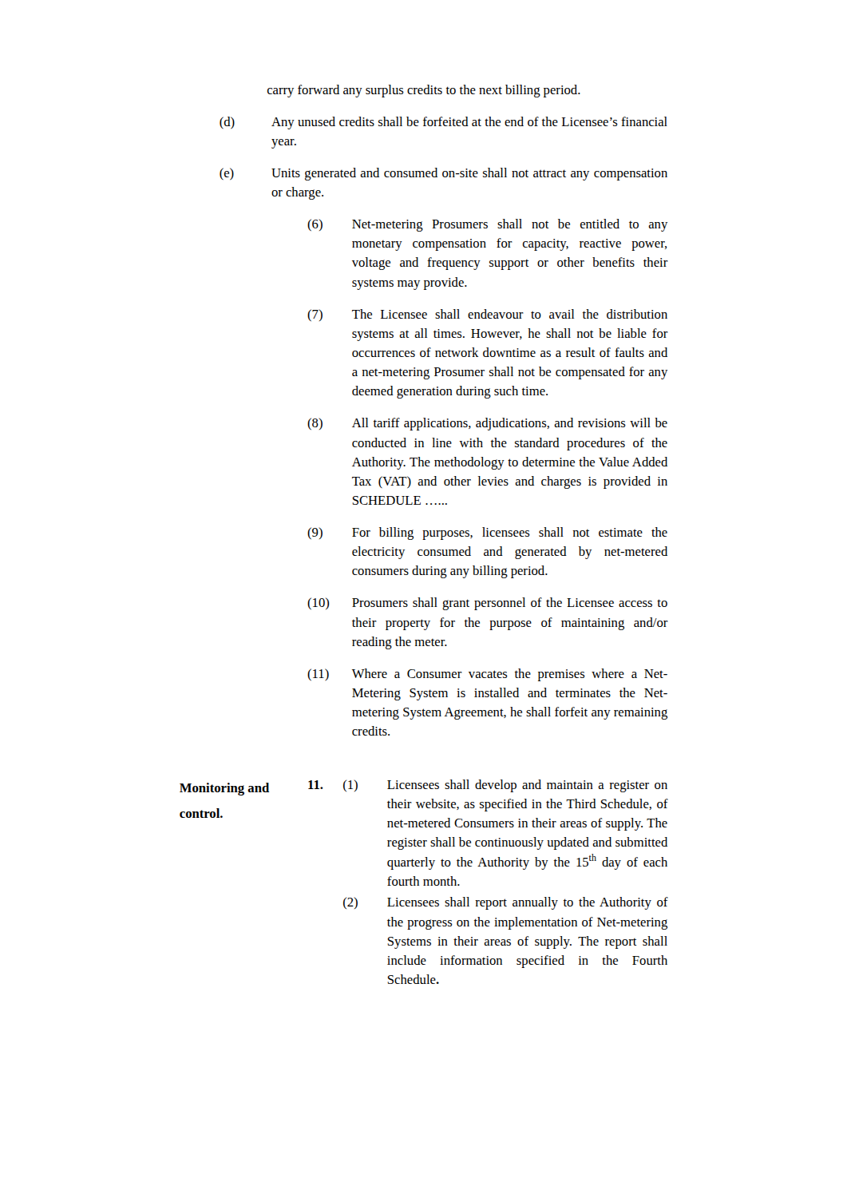carry forward any surplus credits to the next billing period.
(d)
Any unused credits shall be forfeited at the end of the Licensee’s financial year.
(e)
Units generated and consumed on-site shall not attract any compensation or charge.
(6)
Net-metering Prosumers shall not be entitled to any monetary compensation for capacity, reactive power, voltage and frequency support or other benefits their systems may provide.
(7)
The Licensee shall endeavour to avail the distribution systems at all times. However, he shall not be liable for occurrences of network downtime as a result of faults and a net-metering Prosumer shall not be compensated for any deemed generation during such time.
(8)
All tariff applications, adjudications, and revisions will be conducted in line with the standard procedures of the Authority. The methodology to determine the Value Added Tax (VAT) and other levies and charges is provided in SCHEDULE …...
(9)
For billing purposes, licensees shall not estimate the electricity consumed and generated by net-metered consumers during any billing period.
(10)
Prosumers shall grant personnel of the Licensee access to their property for the purpose of maintaining and/or reading the meter.
(11)
Where a Consumer vacates the premises where a Net-Metering System is installed and terminates the Net-metering System Agreement, he shall forfeit any remaining credits.
Monitoring and control.
11.
(1)
Licensees shall develop and maintain a register on their website, as specified in the Third Schedule, of net-metered Consumers in their areas of supply. The register shall be continuously updated and submitted quarterly to the Authority by the 15th day of each fourth month.
(2)
Licensees shall report annually to the Authority of the progress on the implementation of Net-metering Systems in their areas of supply. The report shall include information specified in the Fourth Schedule.